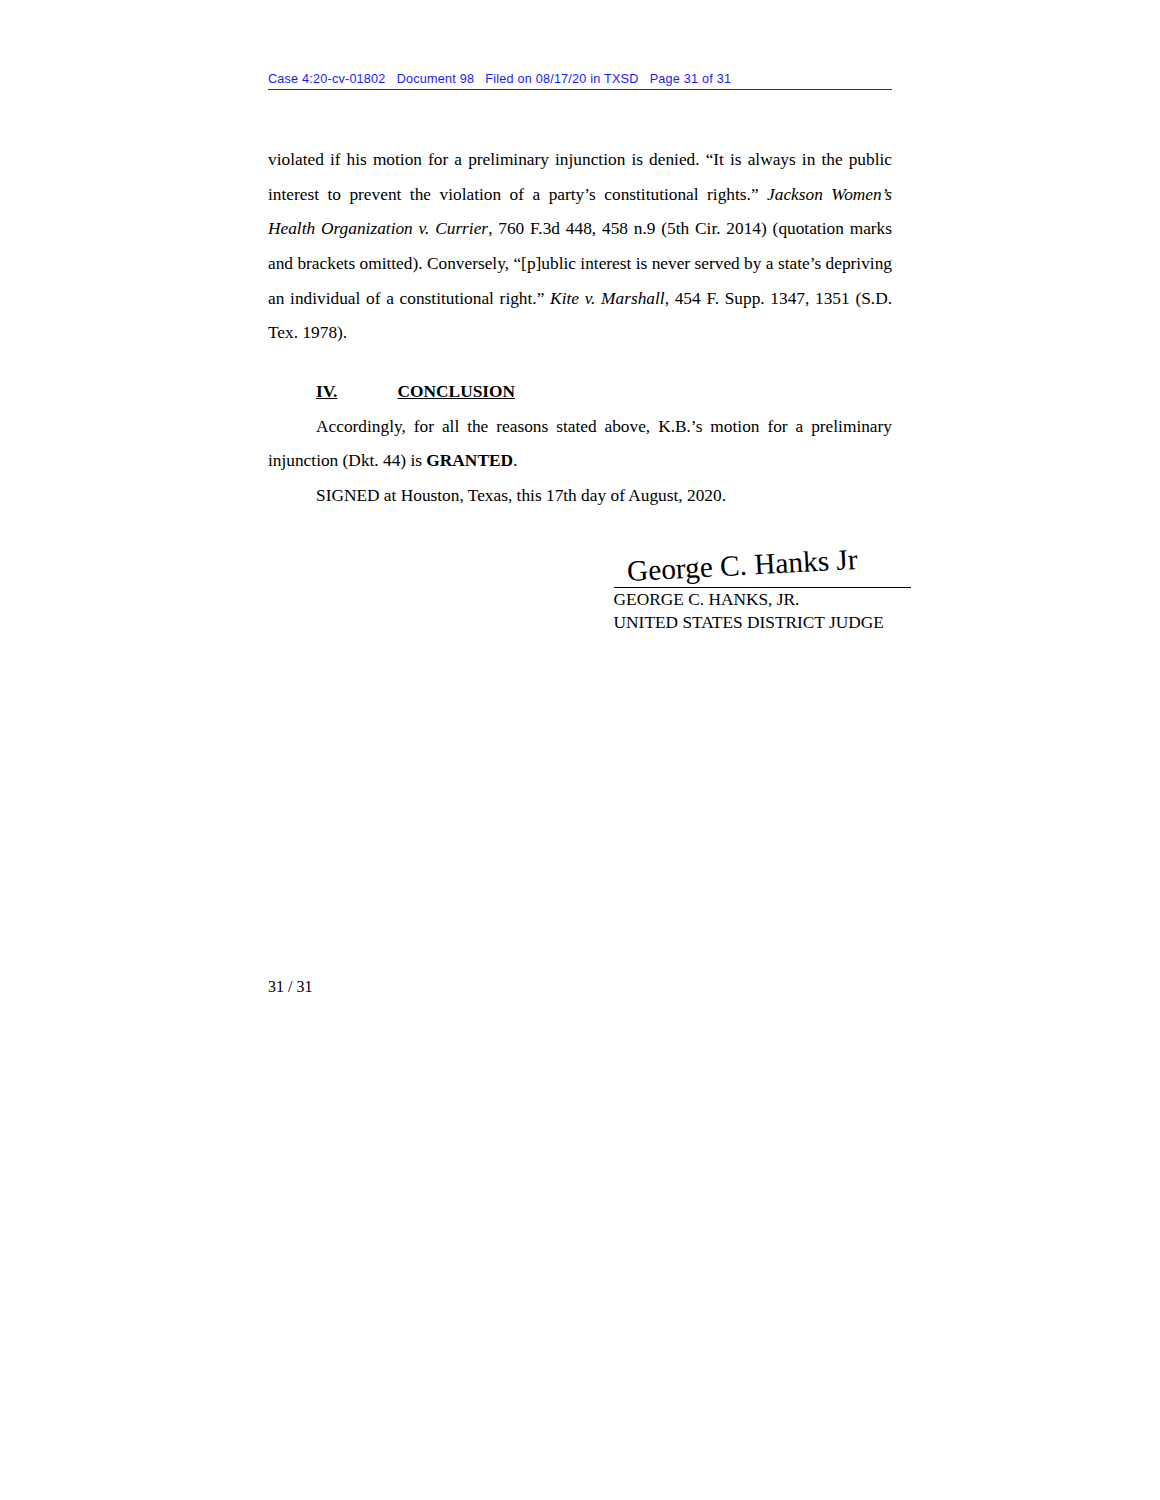Case 4:20-cv-01802 Document 98 Filed on 08/17/20 in TXSD Page 31 of 31
violated if his motion for a preliminary injunction is denied. “It is always in the public interest to prevent the violation of a party’s constitutional rights.” Jackson Women’s Health Organization v. Currier, 760 F.3d 448, 458 n.9 (5th Cir. 2014) (quotation marks and brackets omitted). Conversely, “[p]ublic interest is never served by a state’s depriving an individual of a constitutional right.” Kite v. Marshall, 454 F. Supp. 1347, 1351 (S.D. Tex. 1978).
IV. CONCLUSION
Accordingly, for all the reasons stated above, K.B.’s motion for a preliminary injunction (Dkt. 44) is GRANTED.
SIGNED at Houston, Texas, this 17th day of August, 2020.
George C. Hanks Jr
GEORGE C. HANKS, JR.
UNITED STATES DISTRICT JUDGE
31 / 31